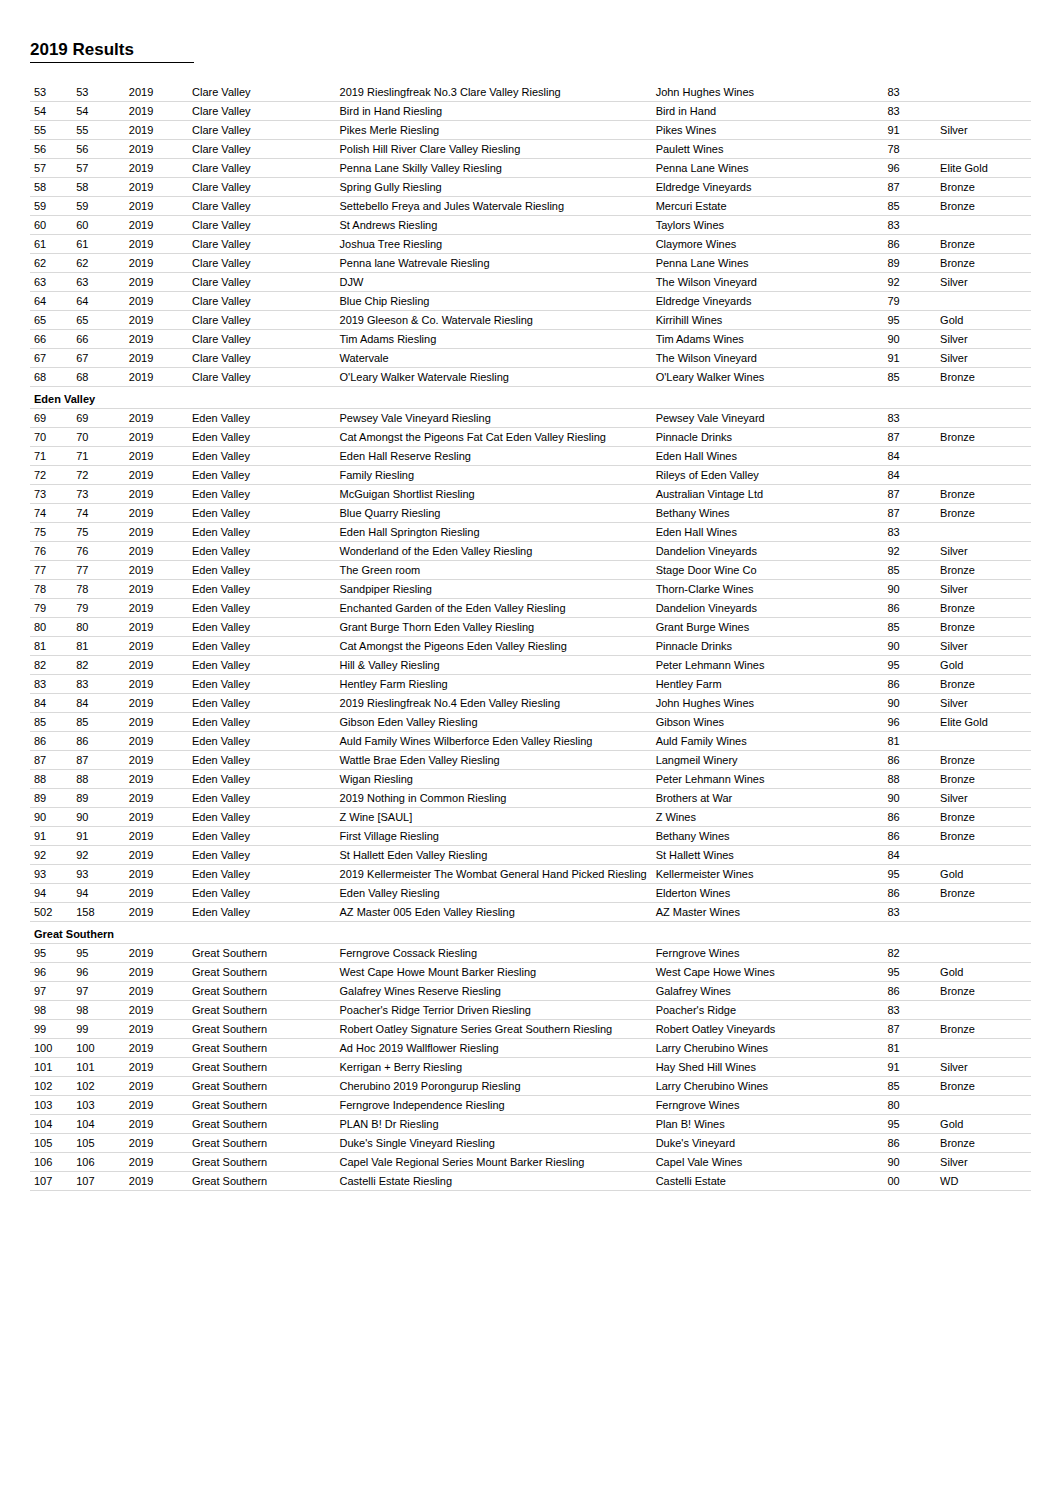2019 Results
| 53 | 53 | 2019 | Clare Valley | 2019 Rieslingfreak No.3 Clare Valley Riesling | John Hughes Wines | 83 | |
| 54 | 54 | 2019 | Clare Valley | Bird in Hand Riesling | Bird in Hand | 83 | |
| 55 | 55 | 2019 | Clare Valley | Pikes Merle Riesling | Pikes Wines | 91 | Silver |
| 56 | 56 | 2019 | Clare Valley | Polish Hill River Clare Valley Riesling | Paulett Wines | 78 | |
| 57 | 57 | 2019 | Clare Valley | Penna Lane Skilly Valley Riesling | Penna Lane Wines | 96 | Elite Gold |
| 58 | 58 | 2019 | Clare Valley | Spring Gully Riesling | Eldredge Vineyards | 87 | Bronze |
| 59 | 59 | 2019 | Clare Valley | Settebello Freya and Jules Watervale Riesling | Mercuri Estate | 85 | Bronze |
| 60 | 60 | 2019 | Clare Valley | St Andrews Riesling | Taylors Wines | 83 | |
| 61 | 61 | 2019 | Clare Valley | Joshua Tree Riesling | Claymore Wines | 86 | Bronze |
| 62 | 62 | 2019 | Clare Valley | Penna lane Watrevale Riesling | Penna Lane Wines | 89 | Bronze |
| 63 | 63 | 2019 | Clare Valley | DJW | The Wilson Vineyard | 92 | Silver |
| 64 | 64 | 2019 | Clare Valley | Blue Chip Riesling | Eldredge Vineyards | 79 | |
| 65 | 65 | 2019 | Clare Valley | 2019 Gleeson & Co. Watervale Riesling | Kirrihill Wines | 95 | Gold |
| 66 | 66 | 2019 | Clare Valley | Tim Adams Riesling | Tim Adams Wines | 90 | Silver |
| 67 | 67 | 2019 | Clare Valley | Watervale | The Wilson Vineyard | 91 | Silver |
| 68 | 68 | 2019 | Clare Valley | O'Leary Walker Watervale Riesling | O'Leary Walker Wines | 85 | Bronze |
| Eden Valley |
| 69 | 69 | 2019 | Eden Valley | Pewsey Vale Vineyard Riesling | Pewsey Vale Vineyard | 83 | |
| 70 | 70 | 2019 | Eden Valley | Cat Amongst the Pigeons Fat Cat Eden Valley Riesling | Pinnacle Drinks | 87 | Bronze |
| 71 | 71 | 2019 | Eden Valley | Eden Hall Reserve Resling | Eden Hall Wines | 84 | |
| 72 | 72 | 2019 | Eden Valley | Family Riesling | Rileys of Eden Valley | 84 | |
| 73 | 73 | 2019 | Eden Valley | McGuigan Shortlist Riesling | Australian Vintage Ltd | 87 | Bronze |
| 74 | 74 | 2019 | Eden Valley | Blue Quarry Riesling | Bethany Wines | 87 | Bronze |
| 75 | 75 | 2019 | Eden Valley | Eden Hall Springton Riesling | Eden Hall Wines | 83 | |
| 76 | 76 | 2019 | Eden Valley | Wonderland of the Eden Valley Riesling | Dandelion Vineyards | 92 | Silver |
| 77 | 77 | 2019 | Eden Valley | The Green room | Stage Door Wine Co | 85 | Bronze |
| 78 | 78 | 2019 | Eden Valley | Sandpiper Riesling | Thorn-Clarke Wines | 90 | Silver |
| 79 | 79 | 2019 | Eden Valley | Enchanted Garden of the Eden Valley Riesling | Dandelion Vineyards | 86 | Bronze |
| 80 | 80 | 2019 | Eden Valley | Grant Burge Thorn Eden Valley Riesling | Grant Burge Wines | 85 | Bronze |
| 81 | 81 | 2019 | Eden Valley | Cat Amongst the Pigeons Eden Valley Riesling | Pinnacle Drinks | 90 | Silver |
| 82 | 82 | 2019 | Eden Valley | Hill & Valley Riesling | Peter Lehmann Wines | 95 | Gold |
| 83 | 83 | 2019 | Eden Valley | Hentley Farm Riesling | Hentley Farm | 86 | Bronze |
| 84 | 84 | 2019 | Eden Valley | 2019 Rieslingfreak No.4 Eden Valley Riesling | John Hughes Wines | 90 | Silver |
| 85 | 85 | 2019 | Eden Valley | Gibson Eden Valley Riesling | Gibson Wines | 96 | Elite Gold |
| 86 | 86 | 2019 | Eden Valley | Auld Family Wines Wilberforce Eden Valley Riesling | Auld Family Wines | 81 | |
| 87 | 87 | 2019 | Eden Valley | Wattle Brae Eden Valley Riesling | Langmeil Winery | 86 | Bronze |
| 88 | 88 | 2019 | Eden Valley | Wigan Riesling | Peter Lehmann Wines | 88 | Bronze |
| 89 | 89 | 2019 | Eden Valley | 2019 Nothing in Common Riesling | Brothers at War | 90 | Silver |
| 90 | 90 | 2019 | Eden Valley | Z Wine [SAUL] | Z Wines | 86 | Bronze |
| 91 | 91 | 2019 | Eden Valley | First Village Riesling | Bethany Wines | 86 | Bronze |
| 92 | 92 | 2019 | Eden Valley | St Hallett Eden Valley Riesling | St Hallett Wines | 84 | |
| 93 | 93 | 2019 | Eden Valley | 2019 Kellermeister The Wombat General Hand Picked Riesling | Kellermeister Wines | 95 | Gold |
| 94 | 94 | 2019 | Eden Valley | Eden Valley Riesling | Elderton Wines | 86 | Bronze |
| 502 | 158 | 2019 | Eden Valley | AZ Master 005 Eden Valley Riesling | AZ Master Wines | 83 | |
| Great Southern |
| 95 | 95 | 2019 | Great Southern | Ferngrove Cossack Riesling | Ferngrove Wines | 82 | |
| 96 | 96 | 2019 | Great Southern | West Cape Howe Mount Barker Riesling | West Cape Howe Wines | 95 | Gold |
| 97 | 97 | 2019 | Great Southern | Galafrey Wines Reserve Riesling | Galafrey Wines | 86 | Bronze |
| 98 | 98 | 2019 | Great Southern | Poacher's Ridge Terrior Driven Riesling | Poacher's Ridge | 83 | |
| 99 | 99 | 2019 | Great Southern | Robert Oatley Signature Series Great Southern Riesling | Robert Oatley Vineyards | 87 | Bronze |
| 100 | 100 | 2019 | Great Southern | Ad Hoc 2019 Wallflower Riesling | Larry Cherubino Wines | 81 | |
| 101 | 101 | 2019 | Great Southern | Kerrigan + Berry Riesling | Hay Shed Hill Wines | 91 | Silver |
| 102 | 102 | 2019 | Great Southern | Cherubino 2019 Porongurup Riesling | Larry Cherubino Wines | 85 | Bronze |
| 103 | 103 | 2019 | Great Southern | Ferngrove Independence Riesling | Ferngrove Wines | 80 | |
| 104 | 104 | 2019 | Great Southern | PLAN B! Dr Riesling | Plan B! Wines | 95 | Gold |
| 105 | 105 | 2019 | Great Southern | Duke's Single Vineyard Riesling | Duke's Vineyard | 86 | Bronze |
| 106 | 106 | 2019 | Great Southern | Capel Vale Regional Series Mount Barker Riesling | Capel Vale Wines | 90 | Silver |
| 107 | 107 | 2019 | Great Southern | Castelli Estate Riesling | Castelli Estate | 00 | WD |